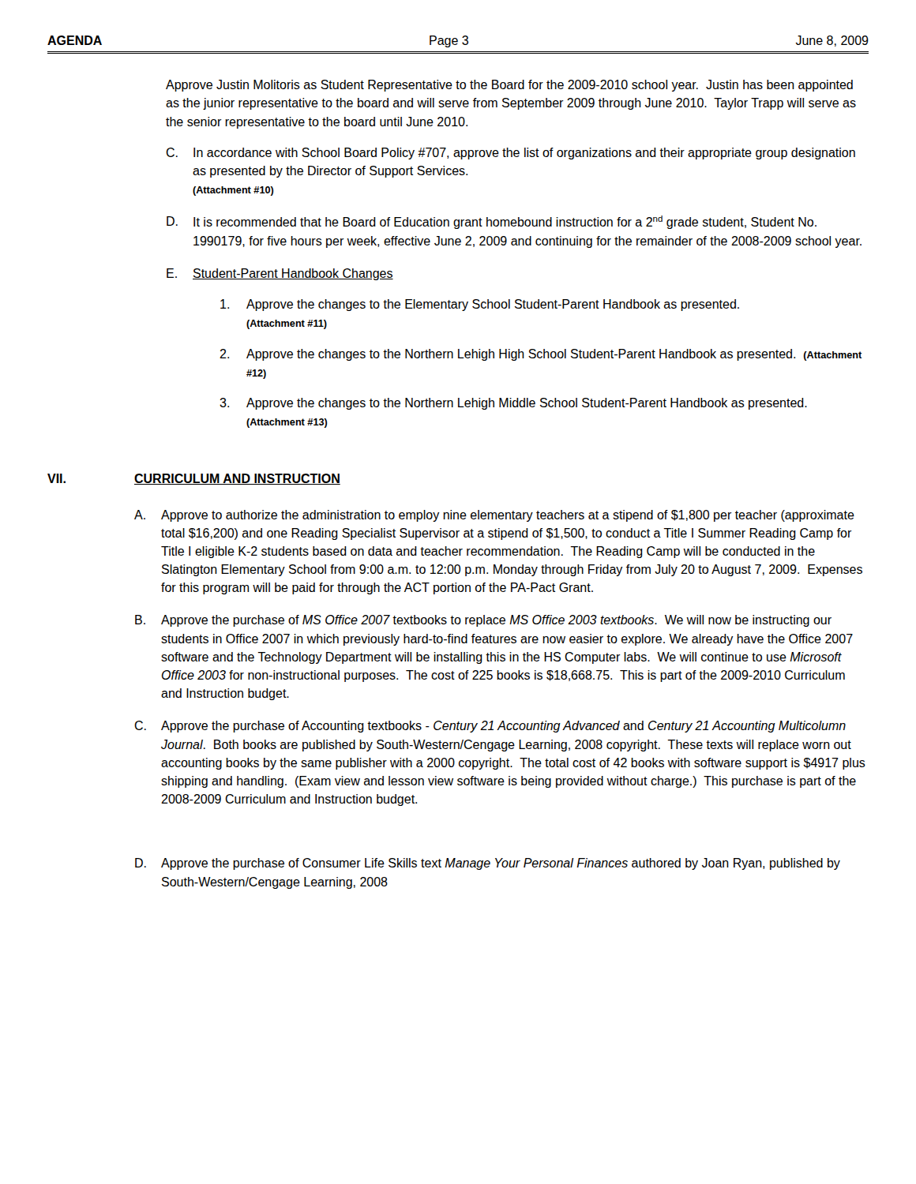AGENDA
Page 3
June 8, 2009
Approve Justin Molitoris as Student Representative to the Board for the 2009-2010 school year. Justin has been appointed as the junior representative to the board and will serve from September 2009 through June 2010. Taylor Trapp will serve as the senior representative to the board until June 2010.
C.
In accordance with School Board Policy #707, approve the list of organizations and their appropriate group designation as presented by the Director of Support Services.
(Attachment #10)
D.
It is recommended that he Board of Education grant homebound instruction for a 2nd grade student, Student No. 1990179, for five hours per week, effective June 2, 2009 and continuing for the remainder of the 2008-2009 school year.
E.
Student-Parent Handbook Changes
1.
Approve the changes to the Elementary School Student-Parent Handbook as presented.
(Attachment #11)
2.
Approve the changes to the Northern Lehigh High School Student-Parent Handbook as presented. (Attachment #12)
3.
Approve the changes to the Northern Lehigh Middle School Student-Parent Handbook as presented. (Attachment #13)
VII.
CURRICULUM AND INSTRUCTION
A.
Approve to authorize the administration to employ nine elementary teachers at a stipend of $1,800 per teacher (approximate total $16,200) and one Reading Specialist Supervisor at a stipend of $1,500, to conduct a Title I Summer Reading Camp for Title I eligible K-2 students based on data and teacher recommendation. The Reading Camp will be conducted in the Slatington Elementary School from 9:00 a.m. to 12:00 p.m. Monday through Friday from July 20 to August 7, 2009. Expenses for this program will be paid for through the ACT portion of the PA-Pact Grant.
B.
Approve the purchase of MS Office 2007 textbooks to replace MS Office 2003 textbooks. We will now be instructing our students in Office 2007 in which previously hard-to-find features are now easier to explore. We already have the Office 2007 software and the Technology Department will be installing this in the HS Computer labs. We will continue to use Microsoft Office 2003 for non-instructional purposes. The cost of 225 books is $18,668.75. This is part of the 2009-2010 Curriculum and Instruction budget.
C.
Approve the purchase of Accounting textbooks - Century 21 Accounting Advanced and Century 21 Accounting Multicolumn Journal. Both books are published by South-Western/Cengage Learning, 2008 copyright. These texts will replace worn out accounting books by the same publisher with a 2000 copyright. The total cost of 42 books with software support is $4917 plus shipping and handling. (Exam view and lesson view software is being provided without charge.) This purchase is part of the 2008-2009 Curriculum and Instruction budget.
D.
Approve the purchase of Consumer Life Skills text Manage Your Personal Finances authored by Joan Ryan, published by South-Western/Cengage Learning, 2008